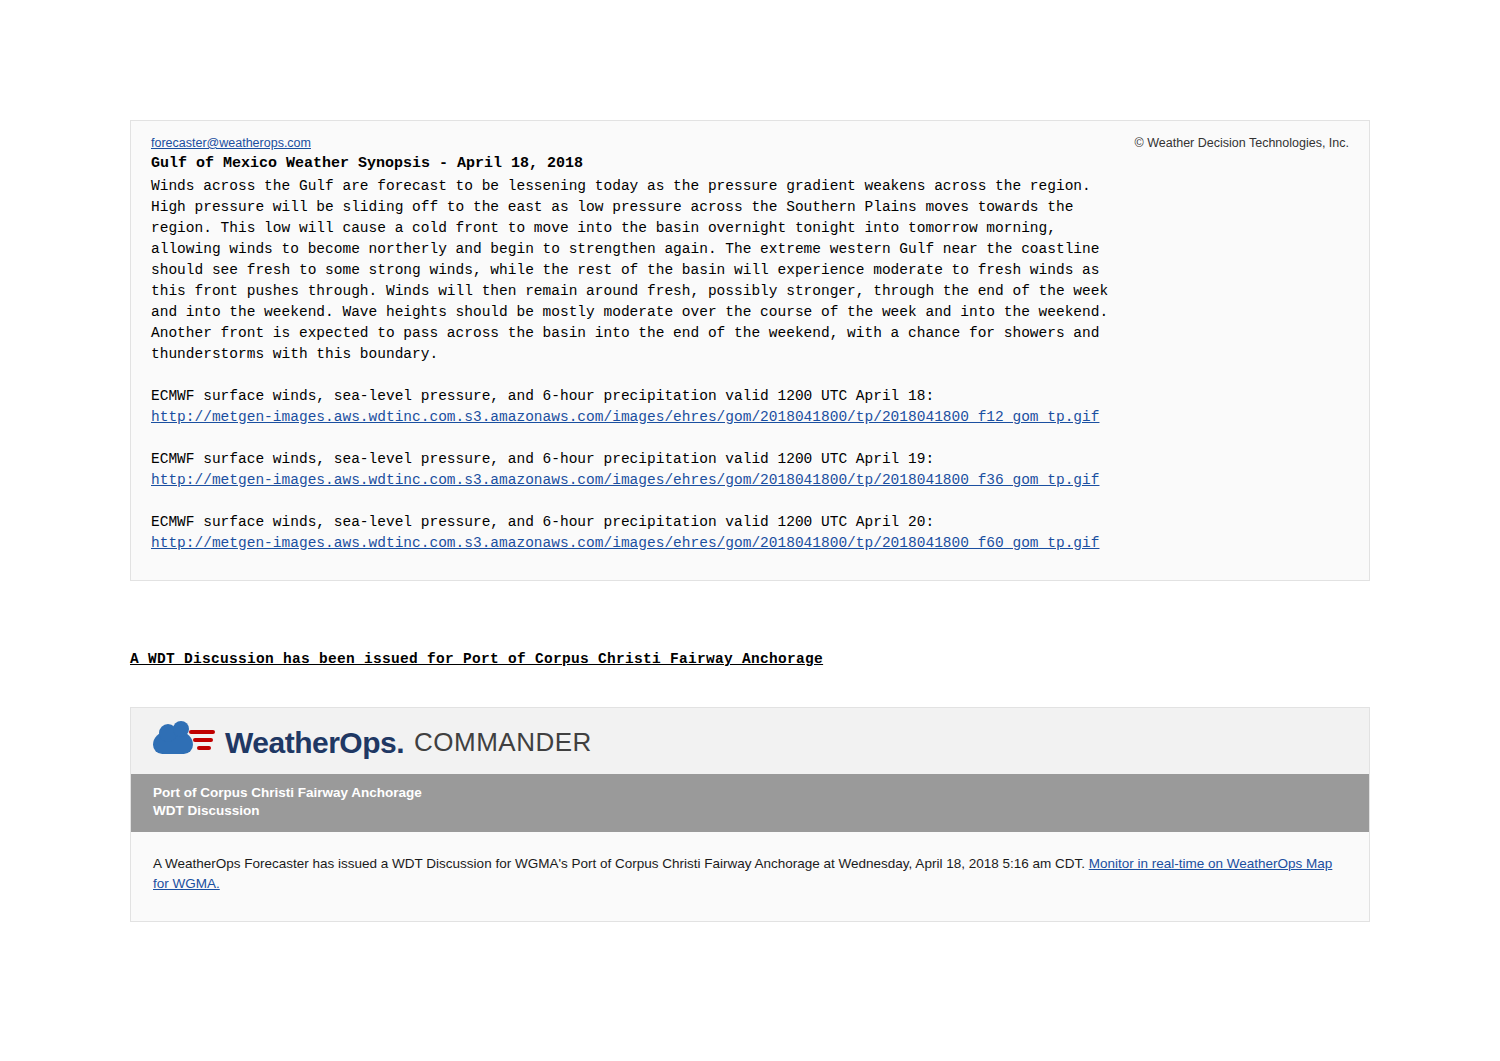forecaster@weatherops.com
© Weather Decision Technologies, Inc.
Gulf of Mexico Weather Synopsis - April 18, 2018
Winds across the Gulf are forecast to be lessening today as the pressure gradient weakens across the region.
High pressure will be sliding off to the east as low pressure across the Southern Plains moves towards the
region. This low will cause a cold front to move into the basin overnight tonight into tomorrow morning,
allowing winds to become northerly and begin to strengthen again. The extreme western Gulf near the coastline
should see fresh to some strong winds, while the rest of the basin will experience moderate to fresh winds as
this front pushes through. Winds will then remain around fresh, possibly stronger, through the end of the week
and into the weekend. Wave heights should be mostly moderate over the course of the week and into the weekend.
Another front is expected to pass across the basin into the end of the weekend, with a chance for showers and
thunderstorms with this boundary.

ECMWF surface winds, sea-level pressure, and 6-hour precipitation valid 1200 UTC April 18:
http://metgen-images.aws.wdtinc.com.s3.amazonaws.com/images/ehres/gom/2018041800/tp/2018041800_f12_gom_tp.gif

ECMWF surface winds, sea-level pressure, and 6-hour precipitation valid 1200 UTC April 19:
http://metgen-images.aws.wdtinc.com.s3.amazonaws.com/images/ehres/gom/2018041800/tp/2018041800_f36_gom_tp.gif

ECMWF surface winds, sea-level pressure, and 6-hour precipitation valid 1200 UTC April 20:
http://metgen-images.aws.wdtinc.com.s3.amazonaws.com/images/ehres/gom/2018041800/tp/2018041800_f60_gom_tp.gif
A WDT Discussion has been issued for Port of Corpus Christi Fairway Anchorage
WeatherOps. COMMANDER
Port of Corpus Christi Fairway Anchorage
WDT Discussion
A WeatherOps Forecaster has issued a WDT Discussion for WGMA's Port of Corpus Christi Fairway Anchorage at Wednesday, April 18, 2018 5:16 am CDT. Monitor in real-time on WeatherOps Map for WGMA.